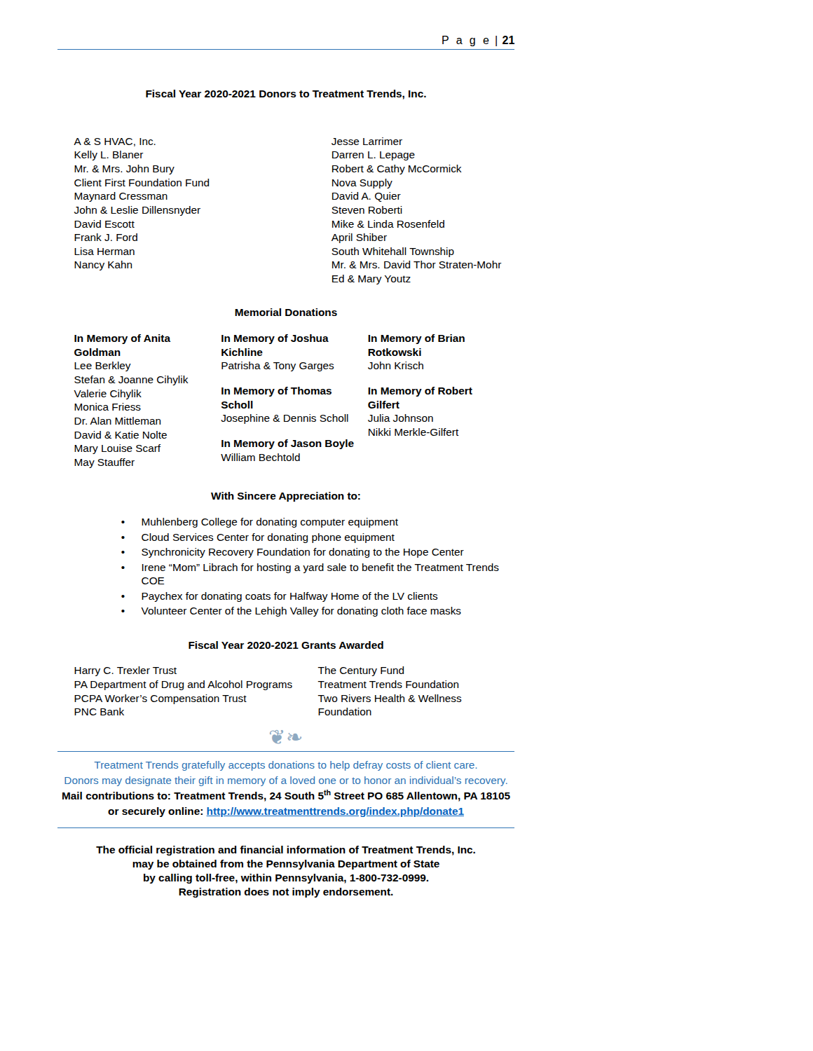P a g e | 21
Fiscal Year 2020-2021 Donors to Treatment Trends, Inc.
A & S HVAC, Inc.
Kelly L. Blaner
Mr. & Mrs. John Bury
Client First Foundation Fund
Maynard Cressman
John & Leslie Dillensnyder
David Escott
Frank J. Ford
Lisa Herman
Nancy Kahn
Jesse Larrimer
Darren L. Lepage
Robert & Cathy McCormick
Nova Supply
David A. Quier
Steven Roberti
Mike & Linda Rosenfeld
April Shiber
South Whitehall Township
Mr. & Mrs. David Thor Straten-Mohr
Ed & Mary Youtz
Memorial Donations
In Memory of Anita Goldman
Lee Berkley
Stefan & Joanne Cihylik
Valerie Cihylik
Monica Friess
Dr. Alan Mittleman
David & Katie Nolte
Mary Louise Scarf
May Stauffer
In Memory of Joshua Kichline
Patrisha & Tony Garges
In Memory of Thomas Scholl
Josephine & Dennis Scholl
In Memory of Jason Boyle
William Bechtold
In Memory of Brian Rotkowski
John Krisch
In Memory of Robert Gilfert
Julia Johnson
Nikki Merkle-Gilfert
With Sincere Appreciation to:
Muhlenberg College for donating computer equipment
Cloud Services Center for donating phone equipment
Synchronicity Recovery Foundation for donating to the Hope Center
Irene “Mom” Librach for hosting a yard sale to benefit the Treatment Trends COE
Paychex for donating coats for Halfway Home of the LV clients
Volunteer Center of the Lehigh Valley for donating cloth face masks
Fiscal Year 2020-2021 Grants Awarded
Harry C. Trexler Trust
PA Department of Drug and Alcohol Programs
PCPA Worker’s Compensation Trust
PNC Bank
The Century Fund
Treatment Trends Foundation
Two Rivers Health & Wellness Foundation
❦❧
Treatment Trends gratefully accepts donations to help defray costs of client care.
Donors may designate their gift in memory of a loved one or to honor an individual’s recovery.
Mail contributions to: Treatment Trends, 24 South 5th Street PO 685 Allentown, PA 18105
or securely online: http://www.treatmenttrends.org/index.php/donate1
The official registration and financial information of Treatment Trends, Inc.
may be obtained from the Pennsylvania Department of State
by calling toll-free, within Pennsylvania, 1-800-732-0999.
Registration does not imply endorsement.